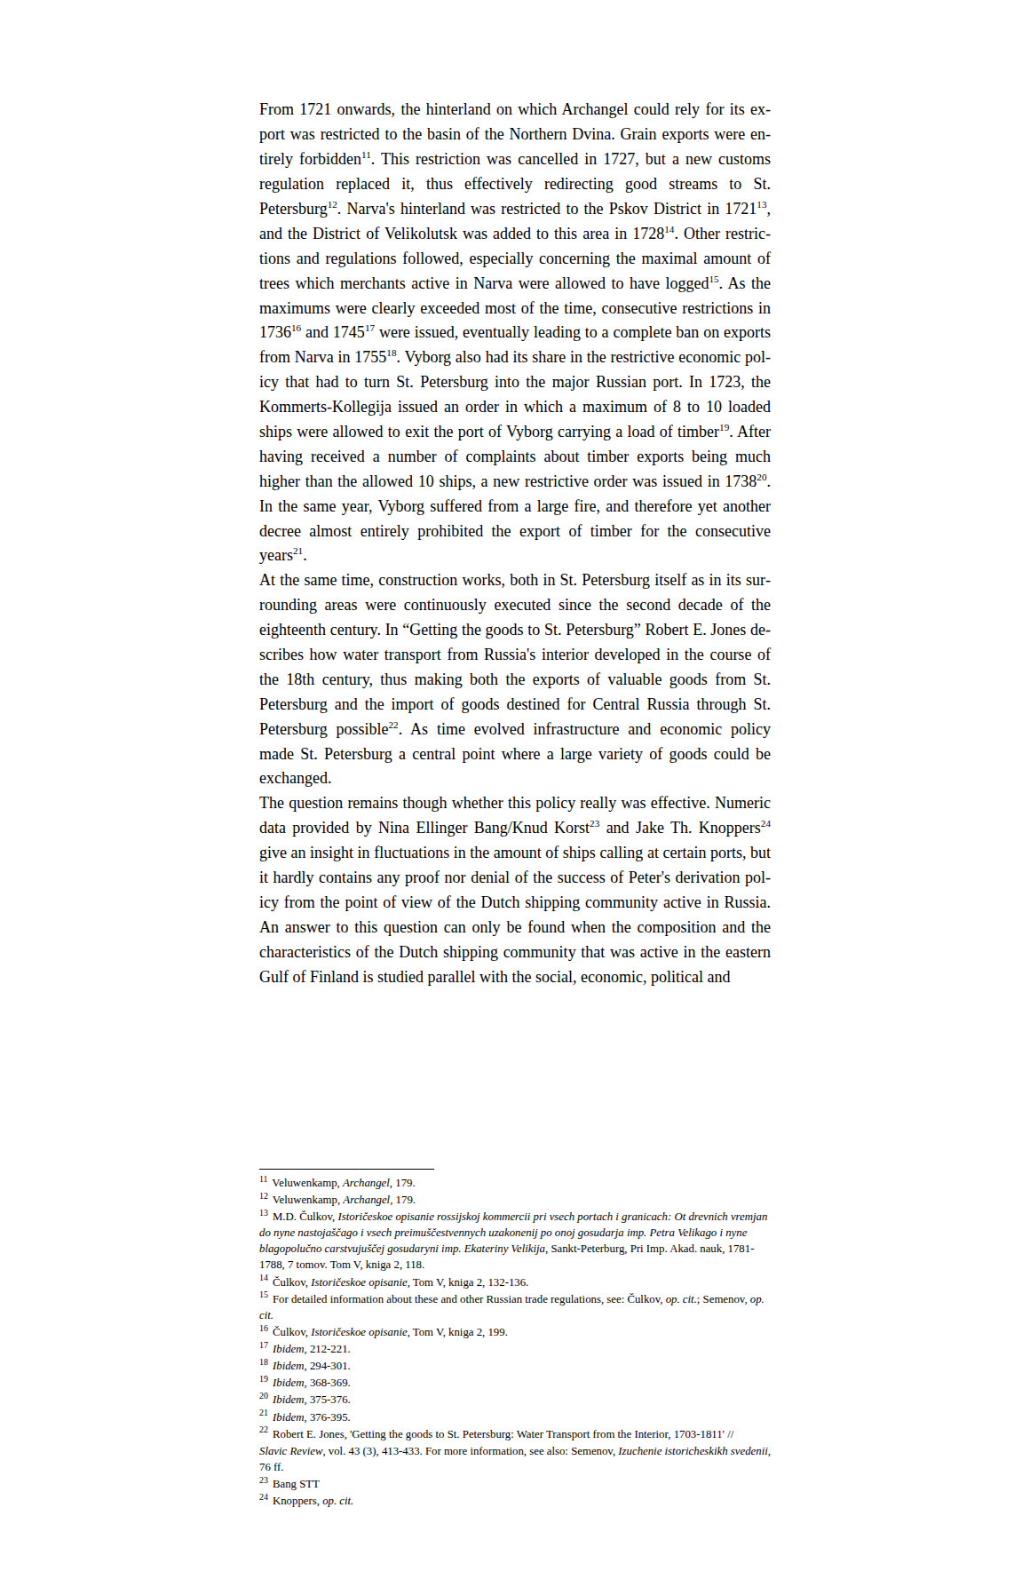From 1721 onwards, the hinterland on which Archangel could rely for its export was restricted to the basin of the Northern Dvina. Grain exports were entirely forbidden11. This restriction was cancelled in 1727, but a new customs regulation replaced it, thus effectively redirecting good streams to St. Petersburg12. Narva's hinterland was restricted to the Pskov District in 172113, and the District of Velikolutsk was added to this area in 172814. Other restrictions and regulations followed, especially concerning the maximal amount of trees which merchants active in Narva were allowed to have logged15. As the maximums were clearly exceeded most of the time, consecutive restrictions in 173616 and 174517 were issued, eventually leading to a complete ban on exports from Narva in 175518. Vyborg also had its share in the restrictive economic policy that had to turn St. Petersburg into the major Russian port. In 1723, the Kommerts-Kollegija issued an order in which a maximum of 8 to 10 loaded ships were allowed to exit the port of Vyborg carrying a load of timber19. After having received a number of complaints about timber exports being much higher than the allowed 10 ships, a new restrictive order was issued in 173820. In the same year, Vyborg suffered from a large fire, and therefore yet another decree almost entirely prohibited the export of timber for the consecutive years21.
At the same time, construction works, both in St. Petersburg itself as in its surrounding areas were continuously executed since the second decade of the eighteenth century. In “Getting the goods to St. Petersburg” Robert E. Jones describes how water transport from Russia's interior developed in the course of the 18th century, thus making both the exports of valuable goods from St. Petersburg and the import of goods destined for Central Russia through St. Petersburg possible22. As time evolved infrastructure and economic policy made St. Petersburg a central point where a large variety of goods could be exchanged.
The question remains though whether this policy really was effective. Numeric data provided by Nina Ellinger Bang/Knud Korst23 and Jake Th. Knoppers24 give an insight in fluctuations in the amount of ships calling at certain ports, but it hardly contains any proof nor denial of the success of Peter's derivation policy from the point of view of the Dutch shipping community active in Russia. An answer to this question can only be found when the composition and the characteristics of the Dutch shipping community that was active in the eastern Gulf of Finland is studied parallel with the social, economic, political and
11 Veluwenkamp, Archangel, 179.
12 Veluwenkamp, Archangel, 179.
13 M.D. Čulkov, Istoričeskoe opisanie rossijskoj kommercii pri vsech portach i granicach: Ot drevnich vremjan do nyne nastojaščago i vsech preimuščestvennych uzakonenij po onoj gosudarja imp. Petra Velikago i nyne blagopolučno carstvujuščej gosudaryni imp. Ekateriny Velikija, Sankt-Peterburg, Pri Imp. Akad. nauk, 1781-1788, 7 tomov. Tom V, kniga 2, 118.
14 Čulkov, Istoričeskoe opisanie, Tom V, kniga 2, 132-136.
15 For detailed information about these and other Russian trade regulations, see: Čulkov, op. cit.; Semenov, op. cit.
16 Čulkov, Istoričeskoe opisanie, Tom V, kniga 2, 199.
17 Ibidem, 212-221.
18 Ibidem, 294-301.
19 Ibidem, 368-369.
20 Ibidem, 375-376.
21 Ibidem, 376-395.
22 Robert E. Jones, 'Getting the goods to St. Petersburg: Water Transport from the Interior, 1703-1811' //
Slavic Review, vol. 43 (3), 413-433. For more information, see also: Semenov, Izuchenie istoricheskikh svedenii, 76 ff.
23 Bang STT
24 Knoppers, op. cit.